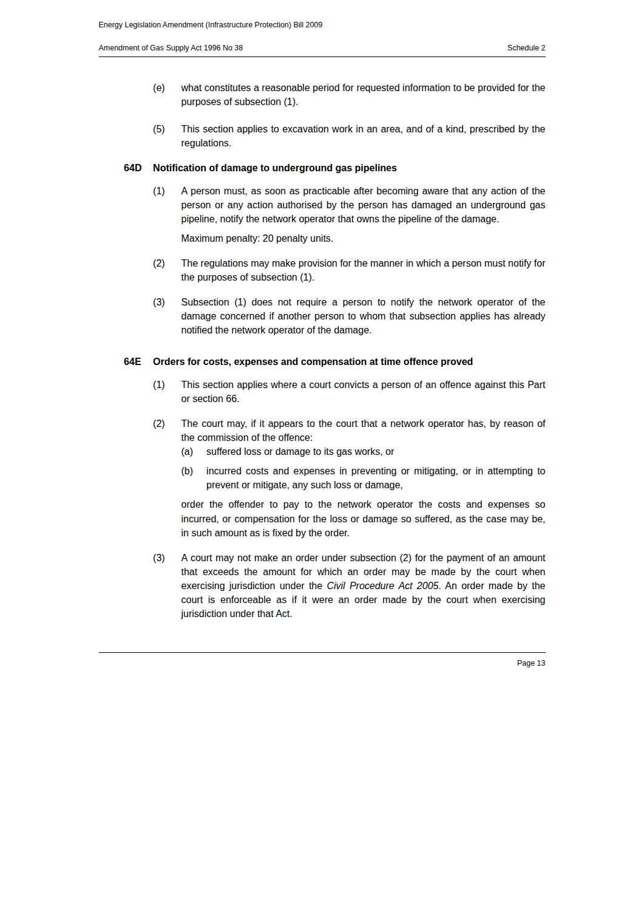Energy Legislation Amendment (Infrastructure Protection) Bill 2009
Amendment of Gas Supply Act 1996 No 38 Schedule 2
(e) what constitutes a reasonable period for requested information to be provided for the purposes of subsection (1).
(5) This section applies to excavation work in an area, and of a kind, prescribed by the regulations.
64DNotification of damage to underground gas pipelines
(1)
A person must, as soon as practicable after becoming aware that any action of the person or any action authorised by the person has damaged an underground gas pipeline, notify the network operator that owns the pipeline of the damage.
Maximum penalty: 20 penalty units.
(2) The regulations may make provision for the manner in which a person must notify for the purposes of subsection (1).
(3) Subsection (1) does not require a person to notify the network operator of the damage concerned if another person to whom that subsection applies has already notified the network operator of the damage.
64EOrders for costs, expenses and compensation at time offence proved
(1) This section applies where a court convicts a person of an offence against this Part or section 66.
(2)
The court may, if it appears to the court that a network operator has, by reason of the commission of the offence:
(a) suffered loss or damage to its gas works, or
(b) incurred costs and expenses in preventing or mitigating, or in attempting to prevent or mitigate, any such loss or damage,
order the offender to pay to the network operator the costs and expenses so incurred, or compensation for the loss or damage so suffered, as the case may be, in such amount as is fixed by the order.
(3) A court may not make an order under subsection (2) for the payment of an amount that exceeds the amount for which an order may be made by the court when exercising jurisdiction under the Civil Procedure Act 2005. An order made by the court is enforceable as if it were an order made by the court when exercising jurisdiction under that Act.
Page 13